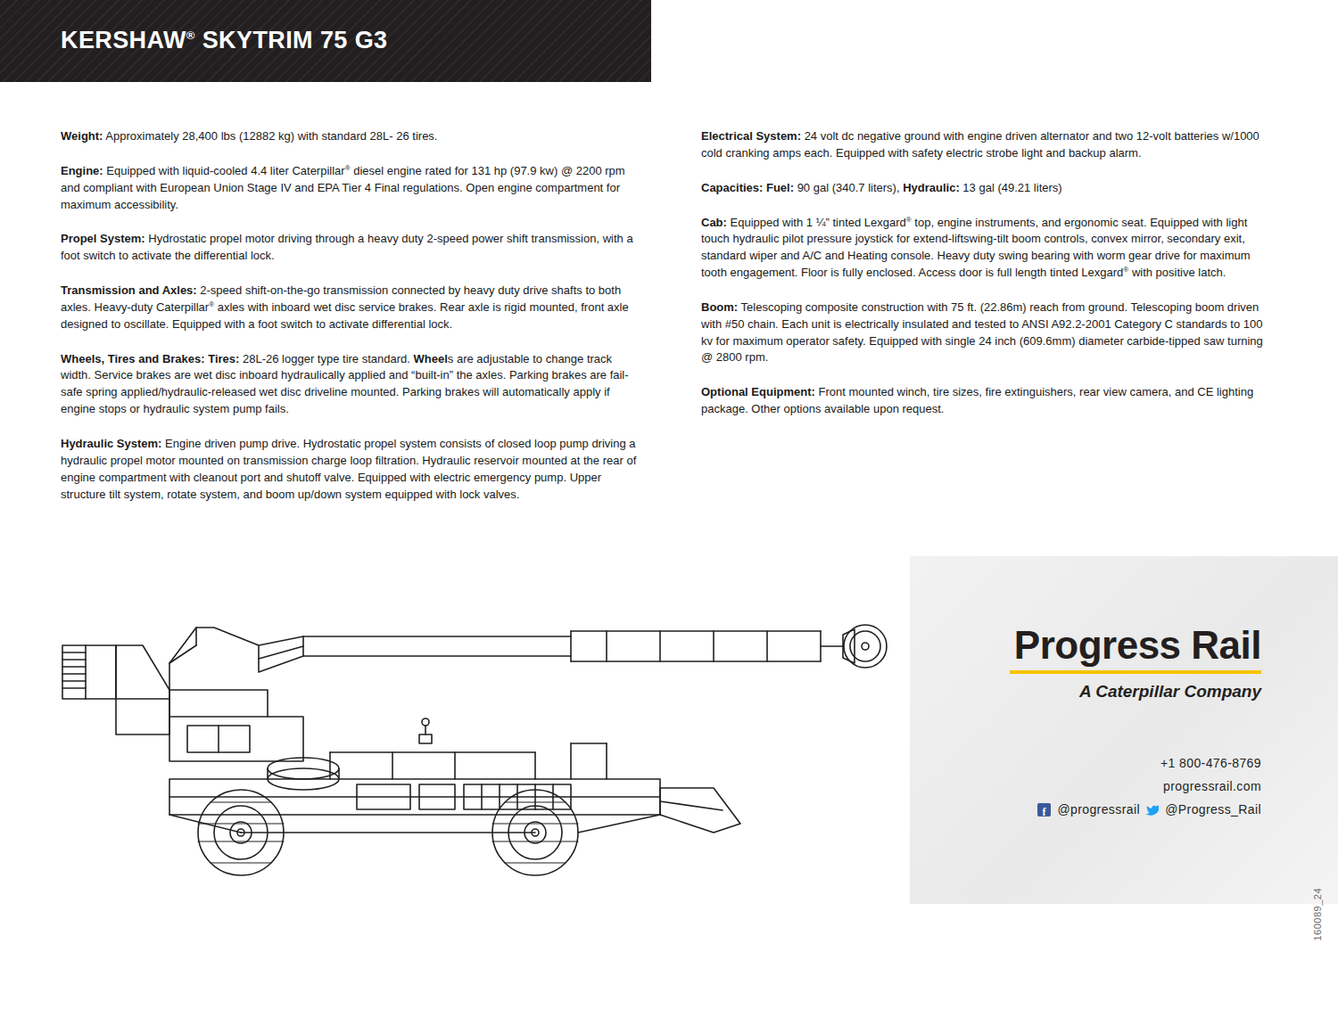Kershaw® Skytrim 75 G3
Weight: Approximately 28,400 lbs (12882 kg) with standard 28L- 26 tires.
Engine: Equipped with liquid-cooled 4.4 liter Caterpillar® diesel engine rated for 131 hp (97.9 kw) @ 2200 rpm and compliant with European Union Stage IV and EPA Tier 4 Final regulations. Open engine compartment for maximum accessibility.
Propel System: Hydrostatic propel motor driving through a heavy duty 2-speed power shift transmission, with a foot switch to activate the differential lock.
Transmission and Axles: 2-speed shift-on-the-go transmission connected by heavy duty drive shafts to both axles. Heavy-duty Caterpillar® axles with inboard wet disc service brakes. Rear axle is rigid mounted, front axle designed to oscillate. Equipped with a foot switch to activate differential lock.
Wheels, Tires and Brakes: Tires: 28L-26 logger type tire standard. Wheels are adjustable to change track width. Service brakes are wet disc inboard hydraulically applied and “built-in” the axles. Parking brakes are fail-safe spring applied/hydraulic-released wet disc driveline mounted. Parking brakes will automatically apply if engine stops or hydraulic system pump fails.
Hydraulic System: Engine driven pump drive. Hydrostatic propel system consists of closed loop pump driving a hydraulic propel motor mounted on transmission charge loop filtration. Hydraulic reservoir mounted at the rear of engine compartment with cleanout port and shutoff valve. Equipped with electric emergency pump. Upper structure tilt system, rotate system, and boom up/down system equipped with lock valves.
Electrical System: 24 volt dc negative ground with engine driven alternator and two 12-volt batteries w/1000 cold cranking amps each. Equipped with safety electric strobe light and backup alarm.
Capacities: Fuel: 90 gal (340.7 liters), Hydraulic: 13 gal (49.21 liters)
Cab: Equipped with 1 ¼” tinted Lexgard® top, engine instruments, and ergonomic seat. Equipped with light touch hydraulic pilot pressure joystick for extend-liftswing-tilt boom controls, convex mirror, secondary exit, standard wiper and A/C and Heating console. Heavy duty swing bearing with worm gear drive for maximum tooth engagement. Floor is fully enclosed. Access door is full length tinted Lexgard® with positive latch.
Boom: Telescoping composite construction with 75 ft. (22.86m) reach from ground. Telescoping boom driven with #50 chain. Each unit is electrically insulated and tested to ANSI A92.2-2001 Category C standards to 100 kv for maximum operator safety. Equipped with single 24 inch (609.6mm) diameter carbide-tipped saw turning @ 2800 rpm.
Optional Equipment: Front mounted winch, tire sizes, fire extinguishers, rear view camera, and CE lighting package. Other options available upon request.
Progress Rail
A Caterpillar Company
+1 800-476-8769
progressrail.com
@progressrail
@Progress_Rail
160089_24